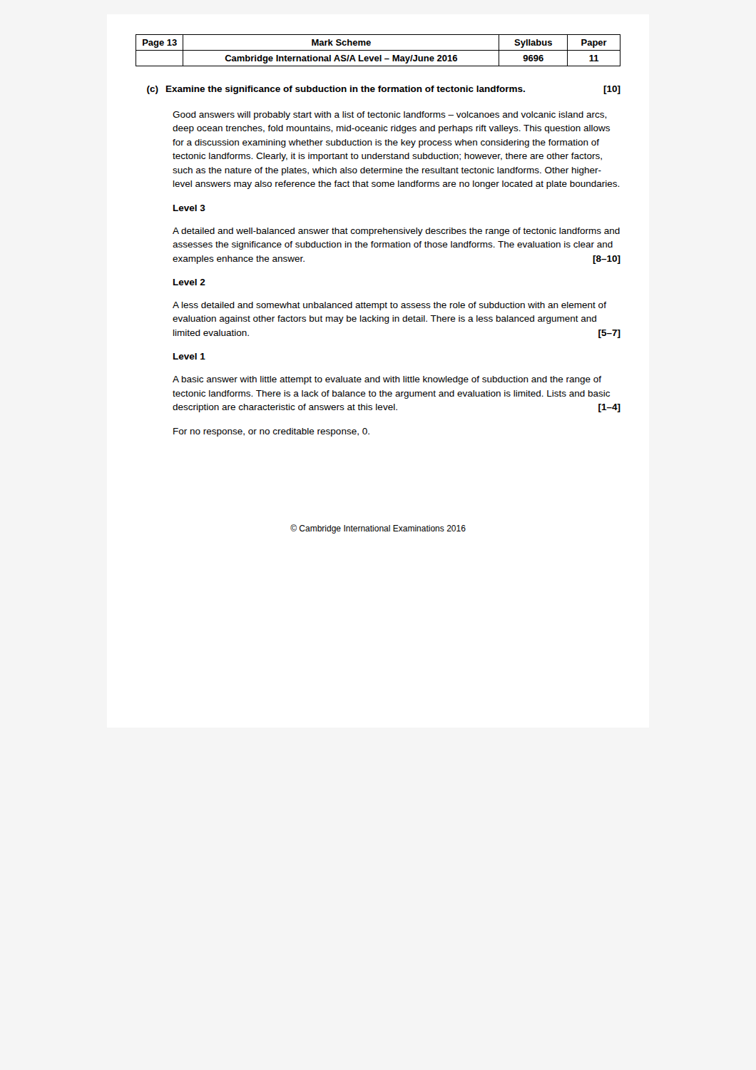| Page 13 | Mark Scheme | Syllabus | Paper |
| | Cambridge International AS/A Level – May/June 2016 | 9696 | 11 |
(c)
Examine the significance of subduction in the formation of tectonic landforms. [10]
Good answers will probably start with a list of tectonic landforms – volcanoes and volcanic island arcs, deep ocean trenches, fold mountains, mid-oceanic ridges and perhaps rift valleys. This question allows for a discussion examining whether subduction is the key process when considering the formation of tectonic landforms. Clearly, it is important to understand subduction; however, there are other factors, such as the nature of the plates, which also determine the resultant tectonic landforms. Other higher-level answers may also reference the fact that some landforms are no longer located at plate boundaries.
Level 3
A detailed and well-balanced answer that comprehensively describes the range of tectonic landforms and assesses the significance of subduction in the formation of those landforms. The evaluation is clear and examples enhance the answer. [8–10]
Level 2
A less detailed and somewhat unbalanced attempt to assess the role of subduction with an element of evaluation against other factors but may be lacking in detail. There is a less balanced argument and limited evaluation. [5–7]
Level 1
A basic answer with little attempt to evaluate and with little knowledge of subduction and the range of tectonic landforms. There is a lack of balance to the argument and evaluation is limited. Lists and basic description are characteristic of answers at this level. [1–4]
For no response, or no creditable response, 0.
© Cambridge International Examinations 2016